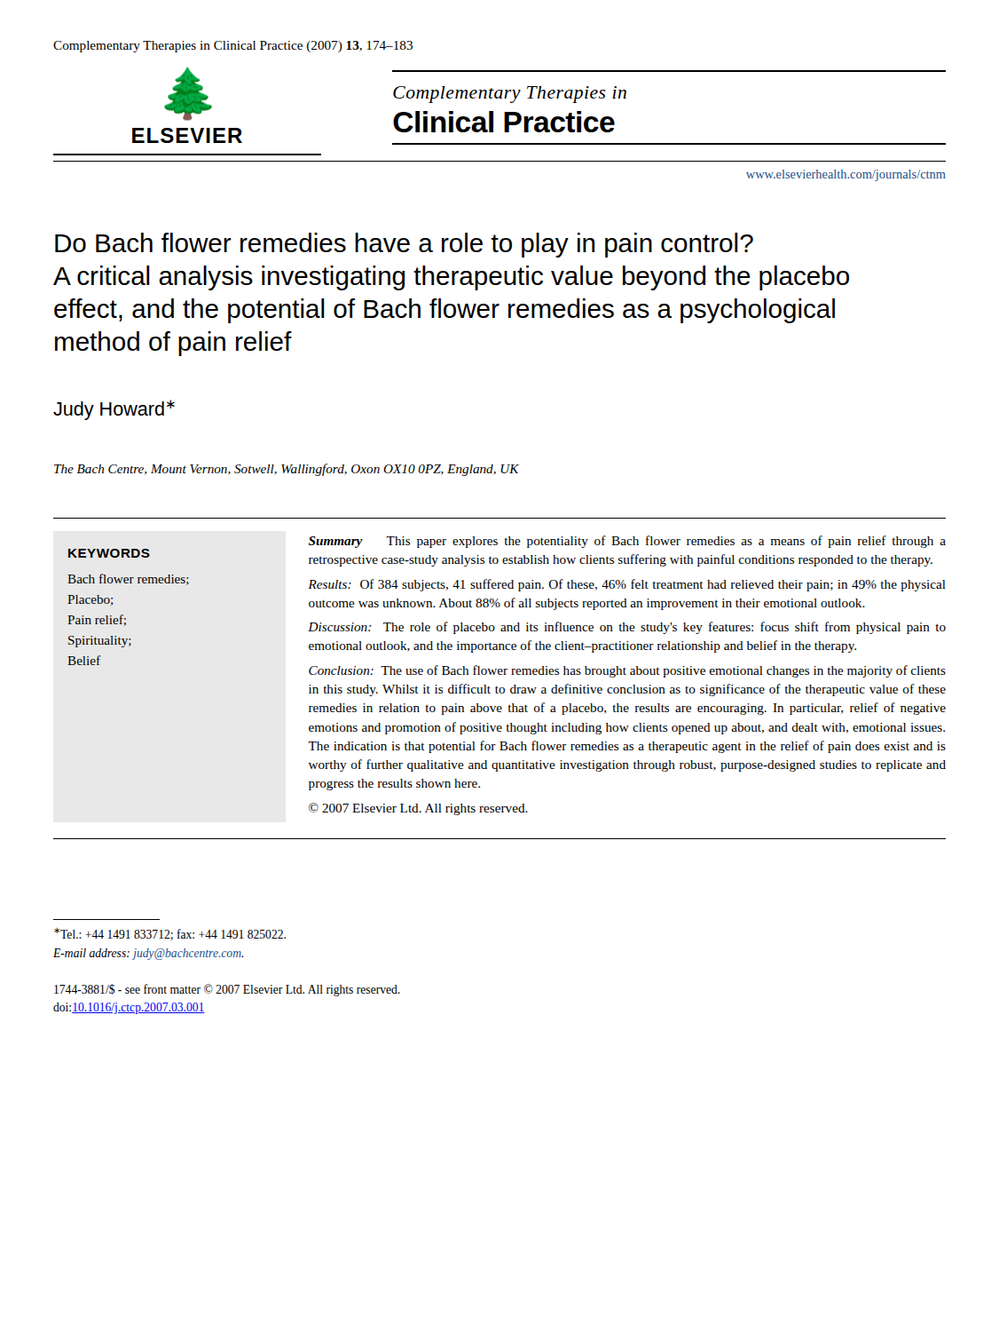Complementary Therapies in Clinical Practice (2007) 13, 174–183
🌲
ELSEVIER
Complementary Therapies in
Clinical Practice
www.elsevierhealth.com/journals/ctnm
Do Bach flower remedies have a role to play in pain control?
A critical analysis investigating therapeutic value beyond the placebo effect, and the potential of Bach flower remedies as a psychological method of pain relief
Judy Howard∗
The Bach Centre, Mount Vernon, Sotwell, Wallingford, Oxon OX10 0PZ, England, UK
KEYWORDS
Bach flower remedies;
Placebo;
Pain relief;
Spirituality;
Belief
Summary This paper explores the potentiality of Bach flower remedies as a means of pain relief through a retrospective case-study analysis to establish how clients suffering with painful conditions responded to the therapy.
Results: Of 384 subjects, 41 suffered pain. Of these, 46% felt treatment had relieved their pain; in 49% the physical outcome was unknown. About 88% of all subjects reported an improvement in their emotional outlook.
Discussion: The role of placebo and its influence on the study's key features: focus shift from physical pain to emotional outlook, and the importance of the client–practitioner relationship and belief in the therapy.
Conclusion: The use of Bach flower remedies has brought about positive emotional changes in the majority of clients in this study. Whilst it is difficult to draw a definitive conclusion as to significance of the therapeutic value of these remedies in relation to pain above that of a placebo, the results are encouraging. In particular, relief of negative emotions and promotion of positive thought including how clients opened up about, and dealt with, emotional issues. The indication is that potential for Bach flower remedies as a therapeutic agent in the relief of pain does exist and is worthy of further qualitative and quantitative investigation through robust, purpose-designed studies to replicate and progress the results shown here.
© 2007 Elsevier Ltd. All rights reserved.
∗Tel.: +44 1491 833712; fax: +44 1491 825022.
E-mail address: judy@bachcentre.com.
1744-3881/$ - see front matter © 2007 Elsevier Ltd. All rights reserved.
doi:10.1016/j.ctcp.2007.03.001